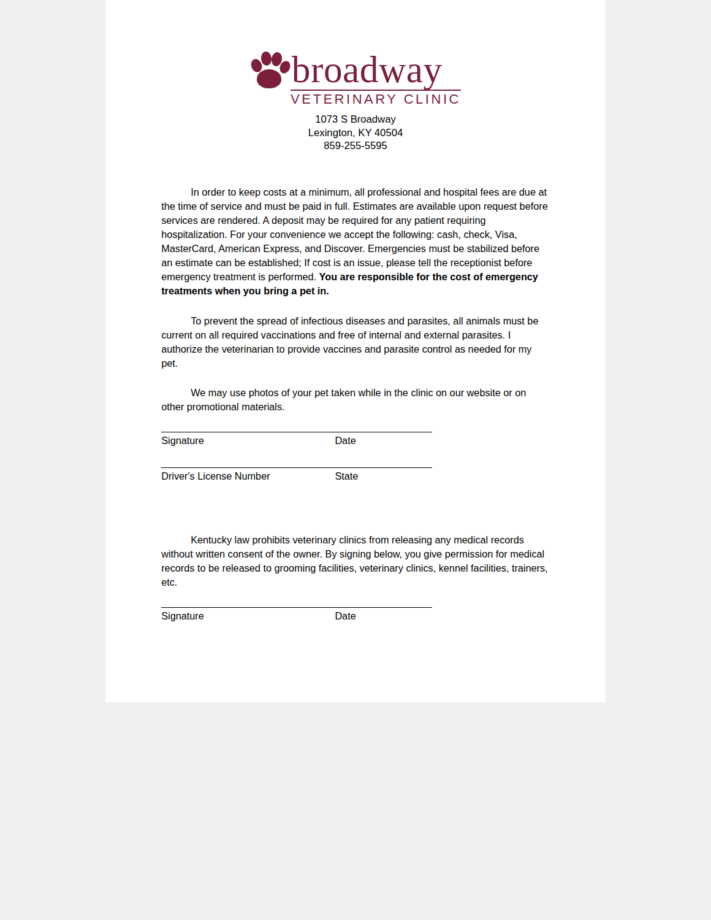broadway
Veterinary Clinic
1073 S Broadway Lexington, KY 40504 859-255-5595
In order to keep costs at a minimum, all professional and hospital fees are due at the time of service and must be paid in full. Estimates are available upon request before services are rendered. A deposit may be required for any patient requiring hospitalization. For your convenience we accept the following: cash, check, Visa, MasterCard, American Express, and Discover. Emergencies must be stabilized before an estimate can be established; If cost is an issue, please tell the receptionist before emergency treatment is performed. You are responsible for the cost of emergency treatments when you bring a pet in.
To prevent the spread of infectious diseases and parasites, all animals must be current on all required vaccinations and free of internal and external parasites. I authorize the veterinarian to provide vaccines and parasite control as needed for my pet.
We may use photos of your pet taken while in the clinic on our website or on other promotional materials.
Signature
Date
Driver's License Number
State
Kentucky law prohibits veterinary clinics from releasing any medical records without written consent of the owner. By signing below, you give permission for medical records to be released to grooming facilities, veterinary clinics, kennel facilities, trainers, etc.
Signature
Date